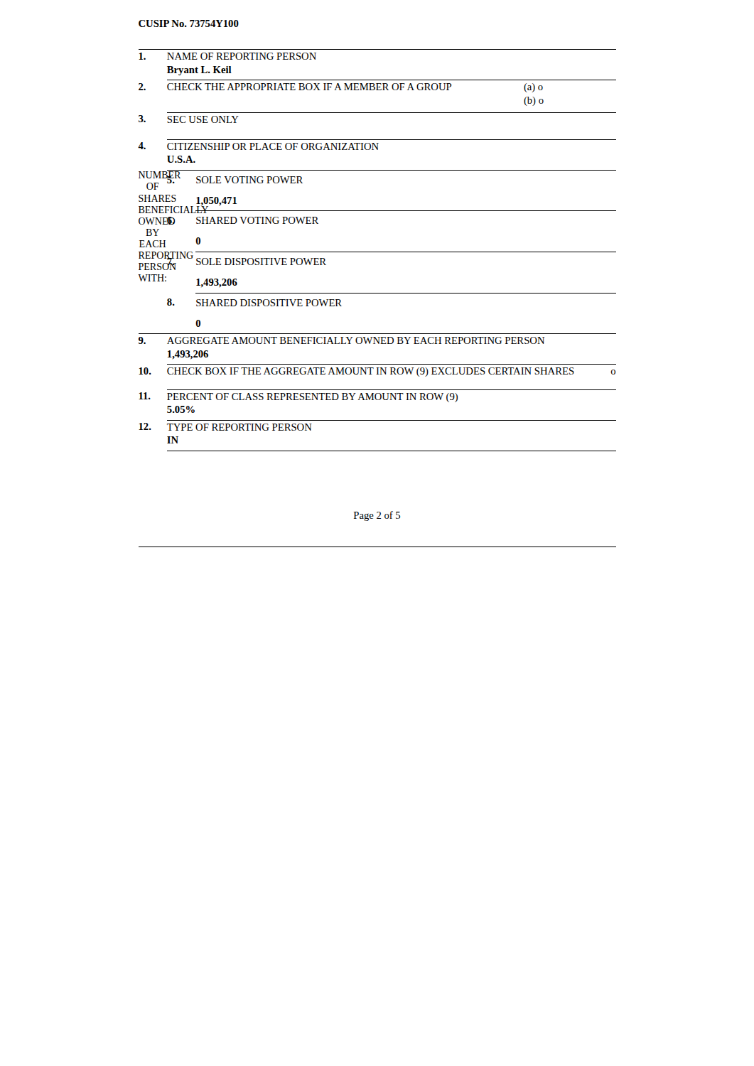CUSIP No. 73754Y100
| 1. | NAME OF REPORTING PERSON |
| | Bryant L. Keil |
| 2. | / CHECK THE APPROPRIATE BOX IF A MEMBER OF A GROUP / (a) o / / / (b) o / |
| 3. | SEC USE ONLY |
| 4. | CITIZENSHIP OR PLACE OF ORGANIZATION |
| | U.S.A. |
| NUMBER OF SHARES BENEFICIALLY OWNED BY EACH REPORTING PERSON WITH: | / 5. / SOLE VOTING POWER / / / 1,050,471 / / 6. / SHARED VOTING POWER / / / 0 / / 7. / SOLE DISPOSITIVE POWER / / / 1,493,206 / / 8. / SHARED DISPOSITIVE POWER / / / 0 / |
| 9. | AGGREGATE AMOUNT BENEFICIALLY OWNED BY EACH REPORTING PERSON |
| | 1,493,206 |
| 10. | / CHECK BOX IF THE AGGREGATE AMOUNT IN ROW (9) EXCLUDES CERTAIN SHARES / o / |
| 11. | PERCENT OF CLASS REPRESENTED BY AMOUNT IN ROW (9) |
| | 5.05% |
| 12. | TYPE OF REPORTING PERSON |
| | IN |
Page 2 of 5